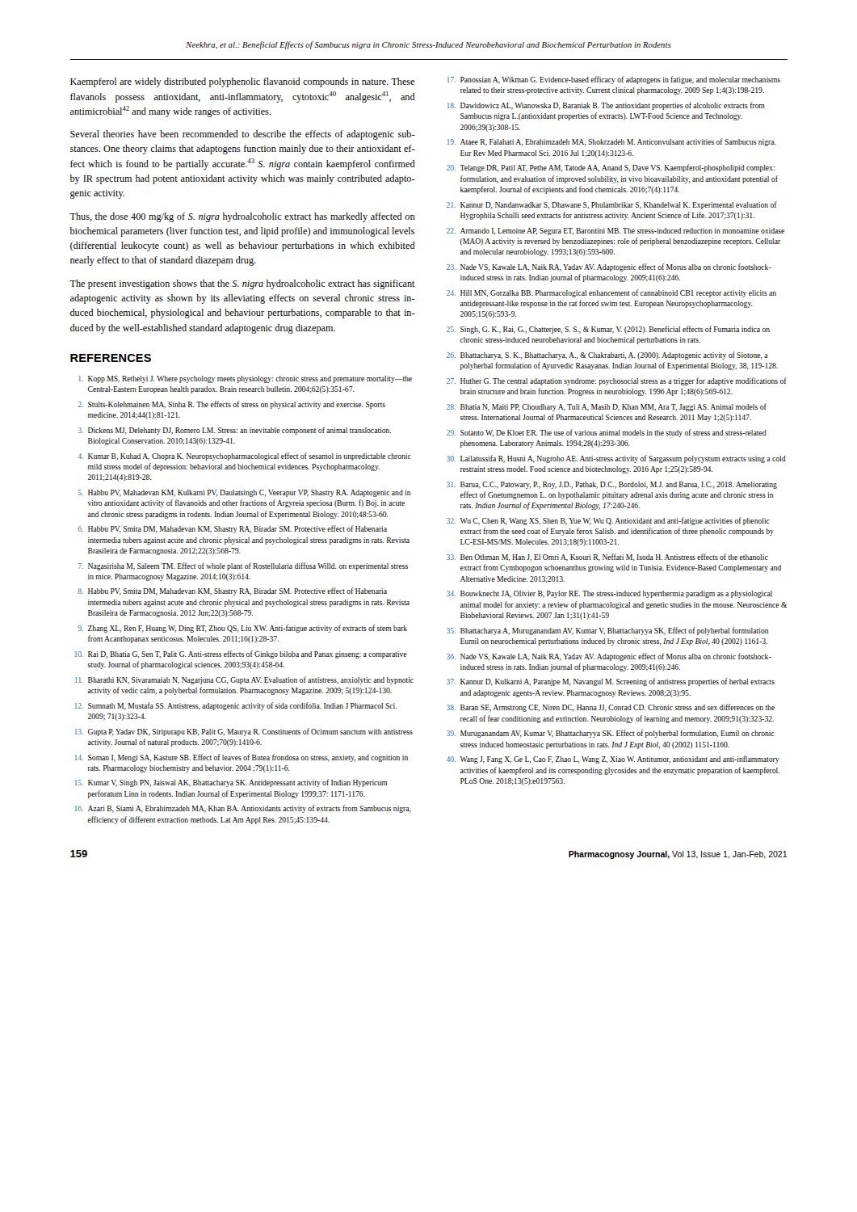Neekhra, et al.: Beneficial Effects of Sambucus nigra in Chronic Stress-Induced Neurobehavioral and Biochemical Perturbation in Rodents
Kaempferol are widely distributed polyphenolic flavanoid compounds in nature. These flavanols possess antioxidant, anti-inflammatory, cytotoxic40 analgesic41, and antimicrobial42 and many wide ranges of activities.
Several theories have been recommended to describe the effects of adaptogenic substances. One theory claims that adaptogens function mainly due to their antioxidant effect which is found to be partially accurate.43 S. nigra contain kaempferol confirmed by IR spectrum had potent antioxidant activity which was mainly contributed adaptogenic activity.
Thus, the dose 400 mg/kg of S. nigra hydroalcoholic extract has markedly affected on biochemical parameters (liver function test, and lipid profile) and immunological levels (differential leukocyte count) as well as behaviour perturbations in which exhibited nearly effect to that of standard diazepam drug.
The present investigation shows that the S. nigra hydroalcoholic extract has significant adaptogenic activity as shown by its alleviating effects on several chronic stress induced biochemical, physiological and behaviour perturbations, comparable to that induced by the well-established standard adaptogenic drug diazepam.
References
Kopp MS, Rethelyi J. Where psychology meets physiology: chronic stress and premature mortality—the Central-Eastern European health paradox. Brain research bulletin. 2004;62(5):351-67.
Stults-Kolehmainen MA, Sinha R. The effects of stress on physical activity and exercise. Sports medicine. 2014;44(1):81-121.
Dickens MJ, Delehanty DJ, Romero LM. Stress: an inevitable component of animal translocation. Biological Conservation. 2010;143(6):1329-41.
Kumar B, Kuhad A, Chopra K. Neuropsychopharmacological effect of sesamol in unpredictable chronic mild stress model of depression: behavioral and biochemical evidences. Psychopharmacology. 2011;214(4):819-28.
Habbu PV, Mahadevan KM, Kulkarni PV, Daulatsingh C, Veerapur VP, Shastry RA. Adaptogenic and in vitro antioxidant activity of flavanoids and other fractions of Argyreia speciosa (Burm. f) Boj. in acute and chronic stress paradigms in rodents. Indian Journal of Experimental Biology. 2010;48:53-60.
Habbu PV, Smita DM, Mahadevan KM, Shastry RA, Biradar SM. Protective effect of Habenaria intermedia tubers against acute and chronic physical and psychological stress paradigms in rats. Revista Brasileira de Farmacognosia. 2012;22(3):568-79.
Nagasirisha M, Saleem TM. Effect of whole plant of Rostellularia diffusa Willd. on experimental stress in mice. Pharmacognosy Magazine. 2014;10(3):614.
Habbu PV, Smita DM, Mahadevan KM, Shastry RA, Biradar SM. Protective effect of Habenaria intermedia tubers against acute and chronic physical and psychological stress paradigms in rats. Revista Brasileira de Farmacognosia. 2012 Jun;22(3):568-79.
Zhang XL, Ren F, Huang W, Ding RT, Zhou QS, Liu XW. Anti-fatigue activity of extracts of stem bark from Acanthopanax senticosus. Molecules. 2011;16(1):28-37.
Rai D, Bhatia G, Sen T, Palit G. Anti-stress effects of Ginkgo biloba and Panax ginseng: a comparative study. Journal of pharmacological sciences. 2003;93(4):458-64.
Bharathi KN, Sivaramaiah N, Nagarjuna CG, Gupta AV. Evaluation of antistress, anxiolytic and hypnotic activity of vedic calm, a polyherbal formulation. Pharmacognosy Magazine. 2009; 5(19):124-130.
Sumnath M, Mustafa SS. Antistress, adaptogenic activity of sida cordifolia. Indian J Pharmacol Sci. 2009; 71(3):323-4.
Gupta P, Yadav DK, Siripurapu KB, Palit G, Maurya R. Constituents of Ocimum sanctum with antistress activity. Journal of natural products. 2007;70(9):1410-6.
Soman I, Mengi SA, Kasture SB. Effect of leaves of Butea frondosa on stress, anxiety, and cognition in rats. Pharmacology biochemistry and behavior. 2004 ;79(1):11-6.
Kumar V, Singh PN, Jaiswal AK, Bhattacharya SK. Antidepressant activity of Indian Hypericum perforatum Linn in rodents. Indian Journal of Experimental Biology 1999;37: 1171-1176.
Azari B, Siami A, Ebrahimzadeh MA, Khan BA. Antioxidants activity of extracts from Sambucus nigra, efficiency of different extraction methods. Lat Am Appl Res. 2015;45:139-44.
Panossian A, Wikman G. Evidence-based efficacy of adaptogens in fatigue, and molecular mechanisms related to their stress-protective activity. Current clinical pharmacology. 2009 Sep 1;4(3):198-219.
Dawidowicz AL, Wianowska D, Baraniak B. The antioxidant properties of alcoholic extracts from Sambucus nigra L.(antioxidant properties of extracts). LWT-Food Science and Technology. 2006;39(3):308-15.
Ataee R, Falahati A, Ebrahimzadeh MA, Shokrzadeh M. Anticonvulsant activities of Sambucus nigra. Eur Rev Med Pharmacol Sci. 2016 Jul 1;20(14):3123-6.
Telange DR, Patil AT, Pethe AM, Tatode AA, Anand S, Dave VS. Kaempferol-phospholipid complex: formulation, and evaluation of improved solubility, in vivo bioavailability, and antioxidant potential of kaempferol. Journal of excipients and food chemicals. 2016;7(4):1174.
Kannur D, Nandanwadkar S, Dhawane S, Phulambrikar S, Khandelwal K. Experimental evaluation of Hygrophila Schulli seed extracts for antistress activity. Ancient Science of Life. 2017;37(1):31.
Armando I, Lemoine AP, Segura ET, Barontini MB. The stress-induced reduction in monoamine oxidase (MAO) A activity is reversed by benzodiazepines: role of peripheral benzodiazepine receptors. Cellular and molecular neurobiology. 1993;13(6):593-600.
Nade VS, Kawale LA, Naik RA, Yadav AV. Adaptogenic effect of Morus alba on chronic footshock-induced stress in rats. Indian journal of pharmacology. 2009;41(6):246.
Hill MN, Gorzalka BB. Pharmacological enhancement of cannabinoid CB1 receptor activity elicits an antidepressant-like response in the rat forced swim test. European Neuropsychopharmacology. 2005;15(6):593-9.
Singh, G. K., Rai, G., Chatterjee, S. S., & Kumar, V. (2012). Beneficial effects of Fumaria indica on chronic stress-induced neurobehavioral and biochemical perturbations in rats.
Bhattacharya, S. K., Bhattacharya, A., & Chakrabarti, A. (2000). Adaptogenic activity of Siotone, a polyherbal formulation of Ayurvedic Rasayanas. Indian Journal of Experimental Biology, 38, 119-128.
Huther G. The central adaptation syndrome: psychosocial stress as a trigger for adaptive modifications of brain structure and brain function. Progress in neurobiology. 1996 Apr 1;48(6):569-612.
Bhatia N, Maiti PP, Choudhary A, Tuli A, Masih D, Khan MM, Ara T, Jaggi AS. Animal models of stress. International Journal of Pharmaceutical Sciences and Research. 2011 May 1;2(5):1147.
Sutanto W, De Kloet ER. The use of various animal models in the study of stress and stress-related phenomena. Laboratory Animals. 1994;28(4):293-306.
Lailatussifa R, Husni A, Nugroho AE. Anti-stress activity of Sargassum polycystum extracts using a cold restraint stress model. Food science and biotechnology. 2016 Apr 1;25(2):589-94.
Barua, C.C., Patowary, P., Roy, J.D., Pathak, D.C., Bordoloi, M.J. and Barua, I.C., 2018. Ameliorating effect of Gnetumgnemon L. on hypothalamic pituitary adrenal axis during acute and chronic stress in rats. Indian Journal of Experimental Biology, 17:240-246.
Wu C, Chen R, Wang XS, Shen B, Yue W, Wu Q. Antioxidant and anti-fatigue activities of phenolic extract from the seed coat of Euryale ferox Salisb. and identification of three phenolic compounds by LC-ESI-MS/MS. Molecules. 2013;18(9):11003-21.
Ben Othman M, Han J, El Omri A, Ksouri R, Neffati M, Isoda H. Antistress effects of the ethanolic extract from Cymbopogon schoenanthus growing wild in Tunisia. Evidence-Based Complementary and Alternative Medicine. 2013;2013.
Bouwknecht JA, Olivier B, Paylor RE. The stress-induced hyperthermia paradigm as a physiological animal model for anxiety: a review of pharmacological and genetic studies in the mouse. Neuroscience & Biobehavioral Reviews. 2007 Jan 1;31(1):41-59
Bhattacharya A, Muruganandam AV, Kumar V, Bhattacharyya SK, Effect of polyherbal formulation Eumil on neurochemical perturbations induced by chronic stress, Ind J Exp Biol, 40 (2002) 1161-3.
Nade VS, Kawale LA, Naik RA, Yadav AV. Adaptogenic effect of Morus alba on chronic footshock-induced stress in rats. Indian journal of pharmacology. 2009;41(6):246.
Kannur D, Kulkarni A, Paranjpe M, Navangul M. Screening of antistress properties of herbal extracts and adaptogenic agents-A review. Pharmacognosy Reviews. 2008;2(3):95.
Baran SE, Armstrong CE, Niren DC, Hanna JJ, Conrad CD. Chronic stress and sex differences on the recall of fear conditioning and extinction. Neurobiology of learning and memory. 2009;91(3):323-32.
Muruganandam AV, Kumar V, Bhattacharyya SK. Effect of polyherbal formulation, Eumil on chronic stress induced homeostasic perturbations in rats. Ind J Expt Biol, 40 (2002) 1151-1160.
Wang J, Fang X, Ge L, Cao F, Zhao L, Wang Z, Xiao W. Antitumor, antioxidant and anti-inflammatory activities of kaempferol and its corresponding glycosides and the enzymatic preparation of kaempferol. PLoS One. 2018;13(5):e0197563.
159
Pharmacognosy Journal, Vol 13, Issue 1, Jan-Feb, 2021